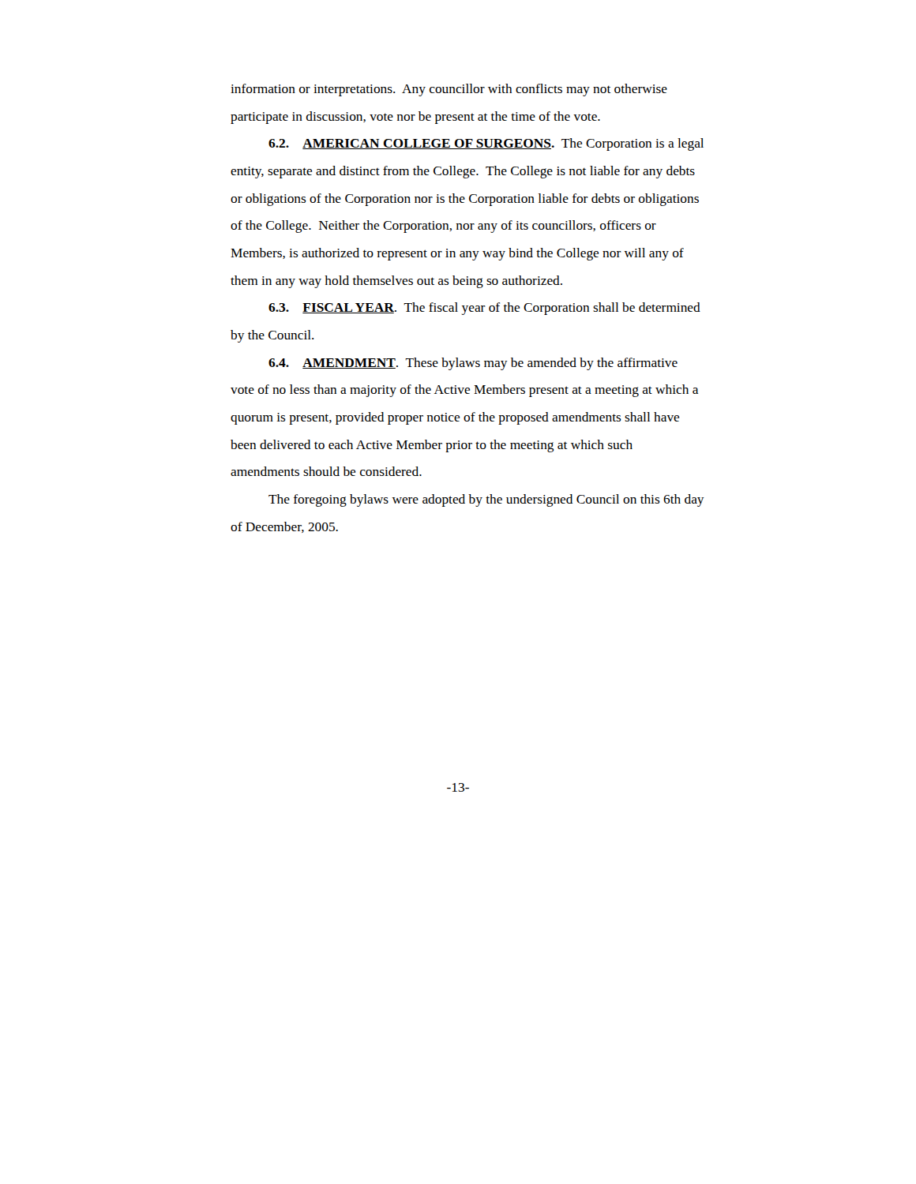information or interpretations. Any councillor with conflicts may not otherwise participate in discussion, vote nor be present at the time of the vote.
6.2. AMERICAN COLLEGE OF SURGEONS. The Corporation is a legal entity, separate and distinct from the College. The College is not liable for any debts or obligations of the Corporation nor is the Corporation liable for debts or obligations of the College. Neither the Corporation, nor any of its councillors, officers or Members, is authorized to represent or in any way bind the College nor will any of them in any way hold themselves out as being so authorized.
6.3. FISCAL YEAR. The fiscal year of the Corporation shall be determined by the Council.
6.4. AMENDMENT. These bylaws may be amended by the affirmative vote of no less than a majority of the Active Members present at a meeting at which a quorum is present, provided proper notice of the proposed amendments shall have been delivered to each Active Member prior to the meeting at which such amendments should be considered.
The foregoing bylaws were adopted by the undersigned Council on this 6th day of December, 2005.
-13-